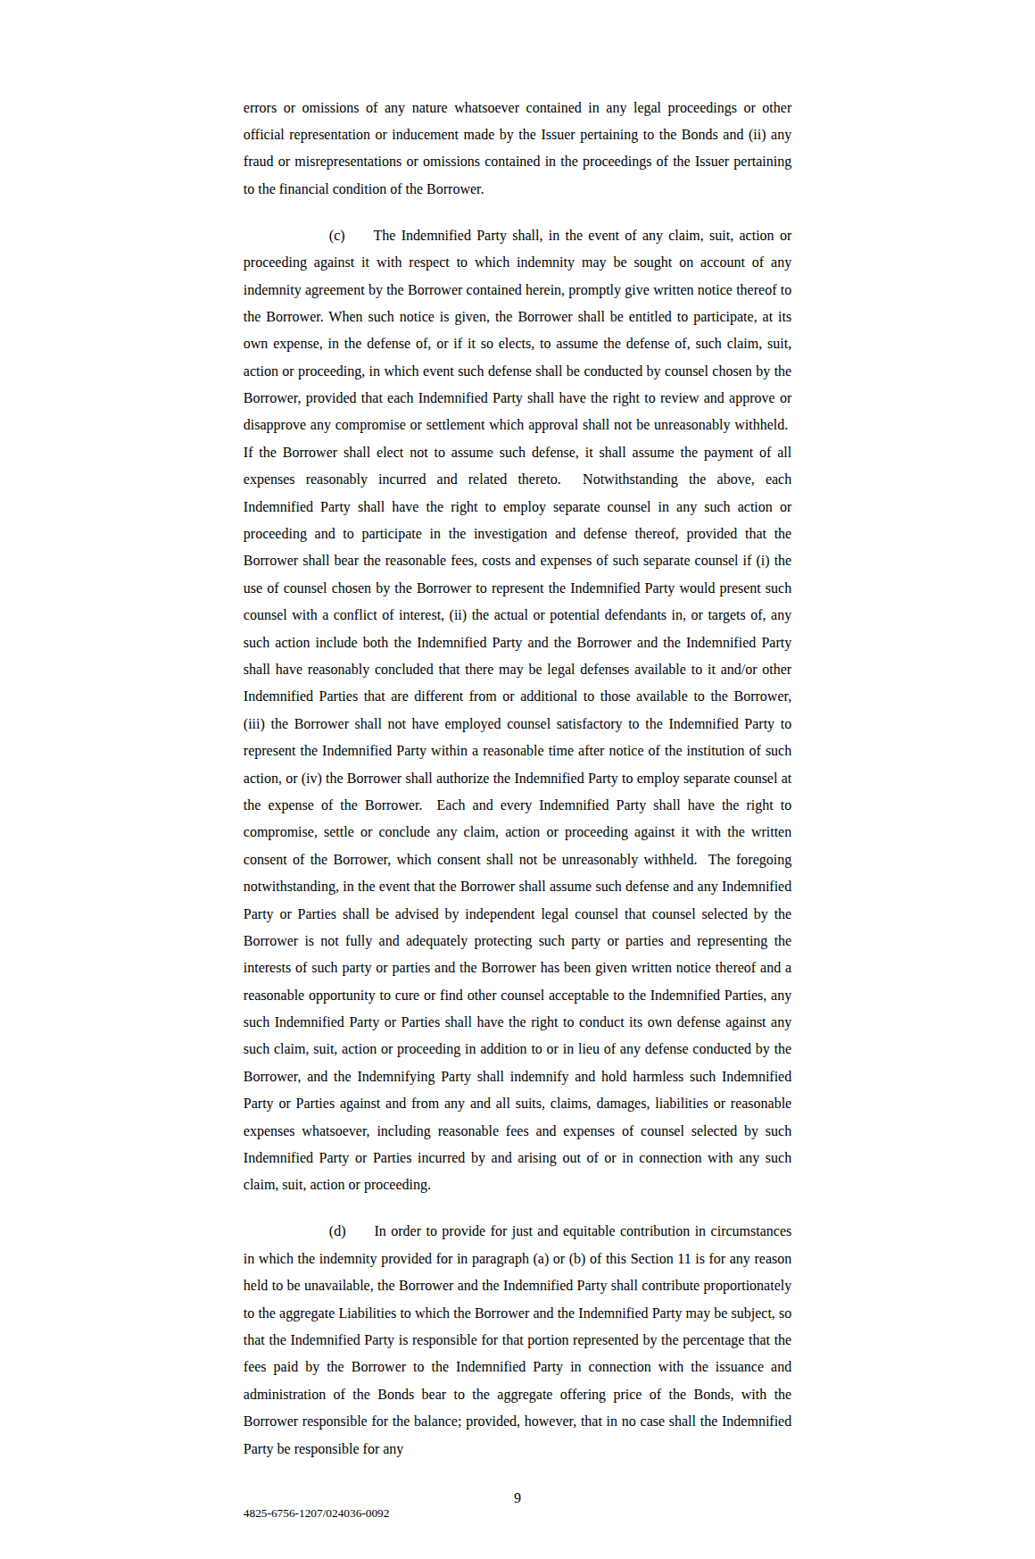errors or omissions of any nature whatsoever contained in any legal proceedings or other official representation or inducement made by the Issuer pertaining to the Bonds and (ii) any fraud or misrepresentations or omissions contained in the proceedings of the Issuer pertaining to the financial condition of the Borrower.
(c)  The Indemnified Party shall, in the event of any claim, suit, action or proceeding against it with respect to which indemnity may be sought on account of any indemnity agreement by the Borrower contained herein, promptly give written notice thereof to the Borrower. When such notice is given, the Borrower shall be entitled to participate, at its own expense, in the defense of, or if it so elects, to assume the defense of, such claim, suit, action or proceeding, in which event such defense shall be conducted by counsel chosen by the Borrower, provided that each Indemnified Party shall have the right to review and approve or disapprove any compromise or settlement which approval shall not be unreasonably withheld. If the Borrower shall elect not to assume such defense, it shall assume the payment of all expenses reasonably incurred and related thereto. Notwithstanding the above, each Indemnified Party shall have the right to employ separate counsel in any such action or proceeding and to participate in the investigation and defense thereof, provided that the Borrower shall bear the reasonable fees, costs and expenses of such separate counsel if (i) the use of counsel chosen by the Borrower to represent the Indemnified Party would present such counsel with a conflict of interest, (ii) the actual or potential defendants in, or targets of, any such action include both the Indemnified Party and the Borrower and the Indemnified Party shall have reasonably concluded that there may be legal defenses available to it and/or other Indemnified Parties that are different from or additional to those available to the Borrower, (iii) the Borrower shall not have employed counsel satisfactory to the Indemnified Party to represent the Indemnified Party within a reasonable time after notice of the institution of such action, or (iv) the Borrower shall authorize the Indemnified Party to employ separate counsel at the expense of the Borrower. Each and every Indemnified Party shall have the right to compromise, settle or conclude any claim, action or proceeding against it with the written consent of the Borrower, which consent shall not be unreasonably withheld. The foregoing notwithstanding, in the event that the Borrower shall assume such defense and any Indemnified Party or Parties shall be advised by independent legal counsel that counsel selected by the Borrower is not fully and adequately protecting such party or parties and representing the interests of such party or parties and the Borrower has been given written notice thereof and a reasonable opportunity to cure or find other counsel acceptable to the Indemnified Parties, any such Indemnified Party or Parties shall have the right to conduct its own defense against any such claim, suit, action or proceeding in addition to or in lieu of any defense conducted by the Borrower, and the Indemnifying Party shall indemnify and hold harmless such Indemnified Party or Parties against and from any and all suits, claims, damages, liabilities or reasonable expenses whatsoever, including reasonable fees and expenses of counsel selected by such Indemnified Party or Parties incurred by and arising out of or in connection with any such claim, suit, action or proceeding.
(d)  In order to provide for just and equitable contribution in circumstances in which the indemnity provided for in paragraph (a) or (b) of this Section 11 is for any reason held to be unavailable, the Borrower and the Indemnified Party shall contribute proportionately to the aggregate Liabilities to which the Borrower and the Indemnified Party may be subject, so that the Indemnified Party is responsible for that portion represented by the percentage that the fees paid by the Borrower to the Indemnified Party in connection with the issuance and administration of the Bonds bear to the aggregate offering price of the Bonds, with the Borrower responsible for the balance; provided, however, that in no case shall the Indemnified Party be responsible for any
9
4825-6756-1207/024036-0092